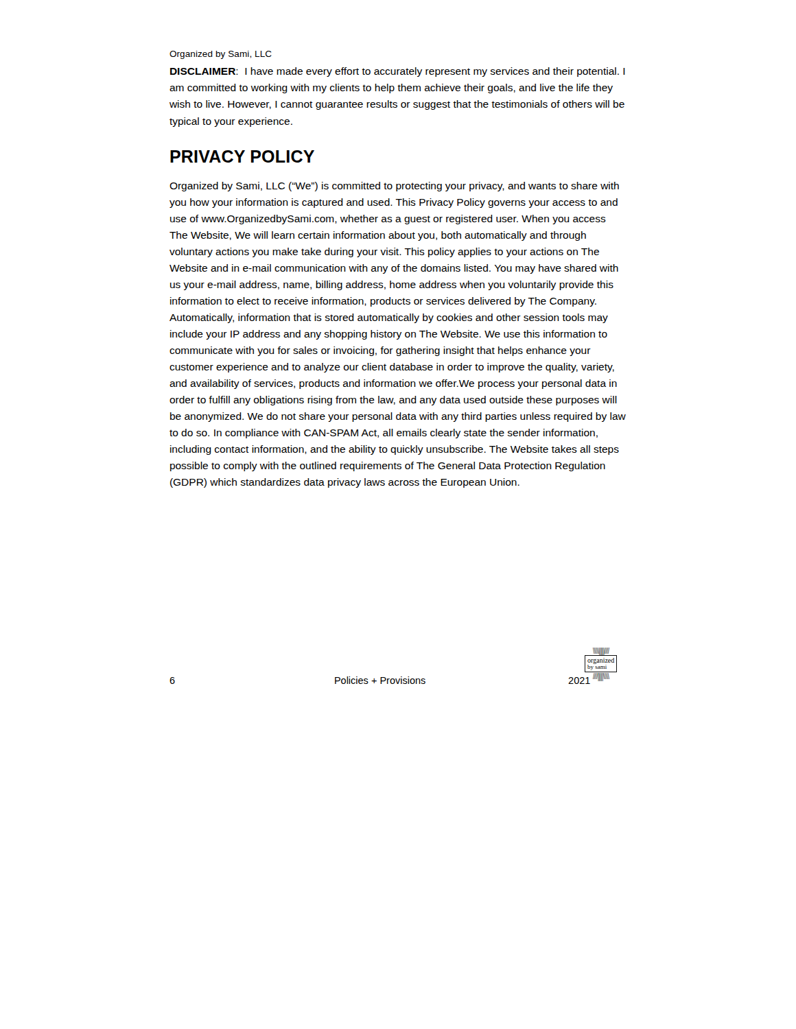Organized by Sami, LLC
DISCLAIMER: I have made every effort to accurately represent my services and their potential. I am committed to working with my clients to help them achieve their goals, and live the life they wish to live. However, I cannot guarantee results or suggest that the testimonials of others will be typical to your experience.
PRIVACY POLICY
Organized by Sami, LLC (“We”) is committed to protecting your privacy, and wants to share with you how your information is captured and used. This Privacy Policy governs your access to and use of www.OrganizedbySami.com, whether as a guest or registered user. When you access The Website, We will learn certain information about you, both automatically and through voluntary actions you make take during your visit. This policy applies to your actions on The Website and in e-mail communication with any of the domains listed. You may have shared with us your e-mail address, name, billing address, home address when you voluntarily provide this information to elect to receive information, products or services delivered by The Company. Automatically, information that is stored automatically by cookies and other session tools may include your IP address and any shopping history on The Website. We use this information to communicate with you for sales or invoicing, for gathering insight that helps enhance your customer experience and to analyze our client database in order to improve the quality, variety, and availability of services, products and information we offer.We process your personal data in order to fulfill any obligations rising from the law, and any data used outside these purposes will be anonymized. We do not share your personal data with any third parties unless required by law to do so. In compliance with CAN-SPAM Act, all emails clearly state the sender information, including contact information, and the ability to quickly unsubscribe. The Website takes all steps possible to comply with the outlined requirements of The General Data Protection Regulation (GDPR) which standardizes data privacy laws across the European Union.
6
Policies + Provisions
2021
\\\\\|||||//// organized by sami ////|||||\\\\\